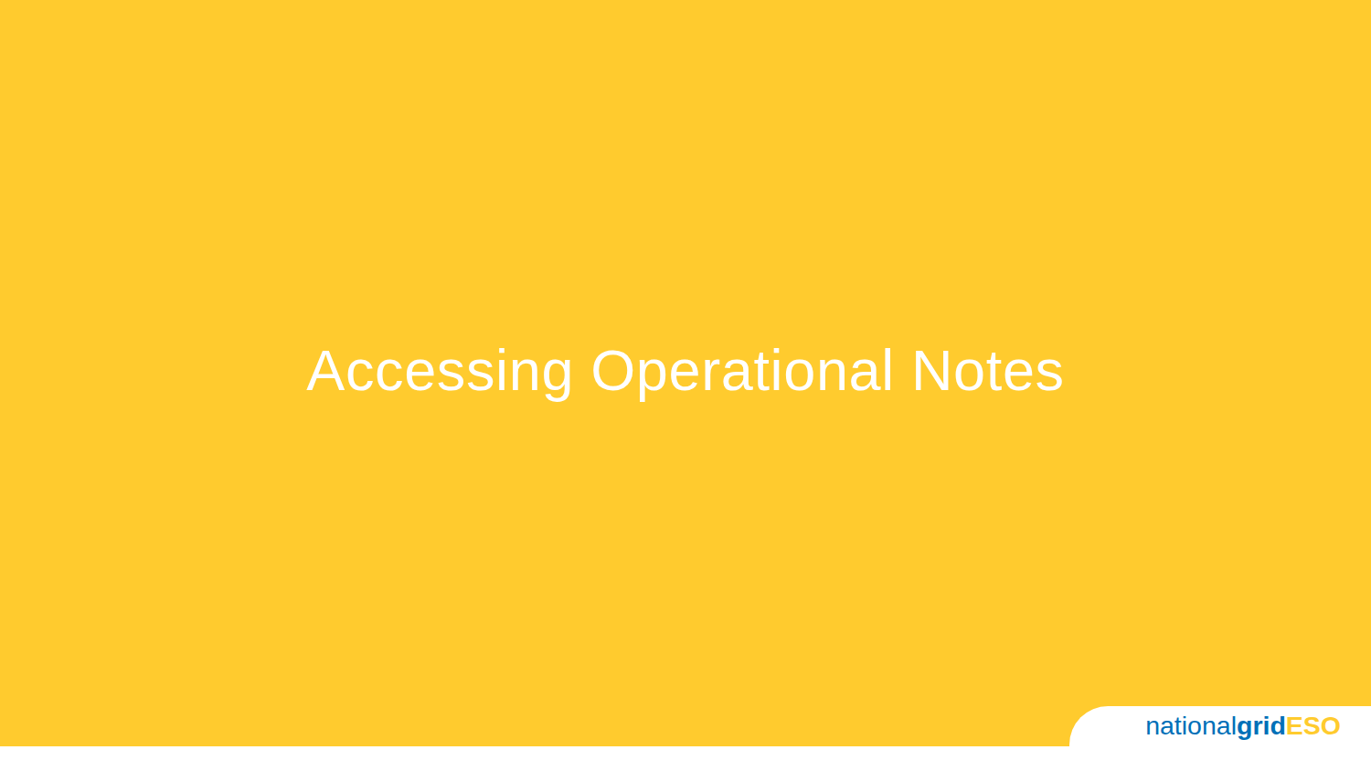Accessing Operational Notes
nationalgrid ESO